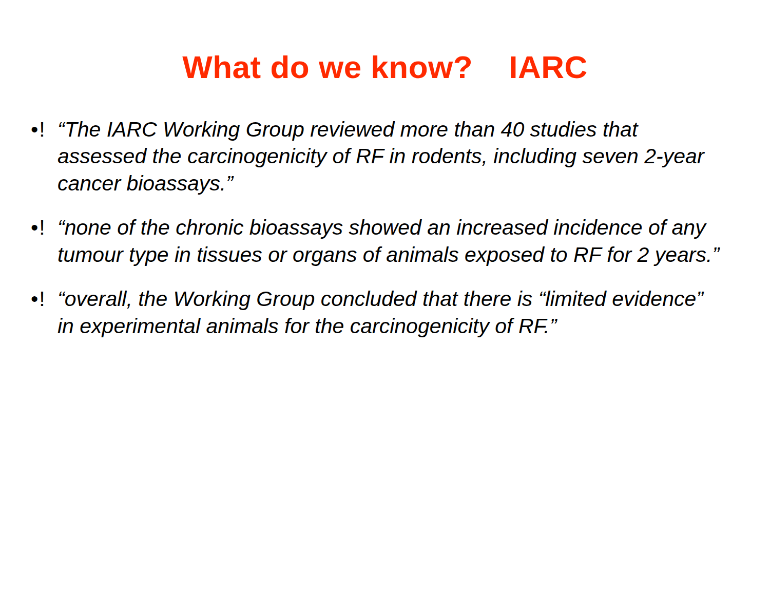What do we know? IARC
“The IARC Working Group reviewed more than 40 studies that assessed the carcinogenicity of RF in rodents, including seven 2-year cancer bioassays.”
“none of the chronic bioassays showed an increased incidence of any tumour type in tissues or organs of animals exposed to RF for 2 years.”
“overall, the Working Group concluded that there is “limited evidence” in experimental animals for the carcinogenicity of RF.”